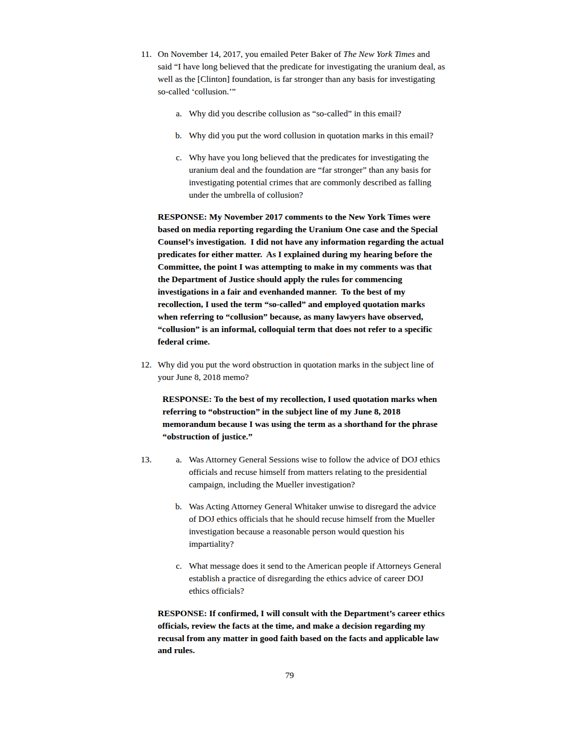On November 14, 2017, you emailed Peter Baker of The New York Times and said “I have long believed that the predicate for investigating the uranium deal, as well as the [Clinton] foundation, is far stronger than any basis for investigating so-called ‘collusion.’”
Why did you describe collusion as “so-called” in this email?
Why did you put the word collusion in quotation marks in this email?
Why have you long believed that the predicates for investigating the uranium deal and the foundation are “far stronger” than any basis for investigating potential crimes that are commonly described as falling under the umbrella of collusion?
RESPONSE: My November 2017 comments to the New York Times were based on media reporting regarding the Uranium One case and the Special Counsel’s investigation. I did not have any information regarding the actual predicates for either matter. As I explained during my hearing before the Committee, the point I was attempting to make in my comments was that the Department of Justice should apply the rules for commencing investigations in a fair and evenhanded manner. To the best of my recollection, I used the term “so-called” and employed quotation marks when referring to “collusion” because, as many lawyers have observed, “collusion” is an informal, colloquial term that does not refer to a specific federal crime.
Why did you put the word obstruction in quotation marks in the subject line of your June 8, 2018 memo?
RESPONSE: To the best of my recollection, I used quotation marks when referring to “obstruction” in the subject line of my June 8, 2018 memorandum because I was using the term as a shorthand for the phrase “obstruction of justice.”
Was Attorney General Sessions wise to follow the advice of DOJ ethics officials and recuse himself from matters relating to the presidential campaign, including the Mueller investigation?
Was Acting Attorney General Whitaker unwise to disregard the advice of DOJ ethics officials that he should recuse himself from the Mueller investigation because a reasonable person would question his impartiality?
What message does it send to the American people if Attorneys General establish a practice of disregarding the ethics advice of career DOJ ethics officials?
RESPONSE: If confirmed, I will consult with the Department’s career ethics officials, review the facts at the time, and make a decision regarding my recusal from any matter in good faith based on the facts and applicable law and rules.
79